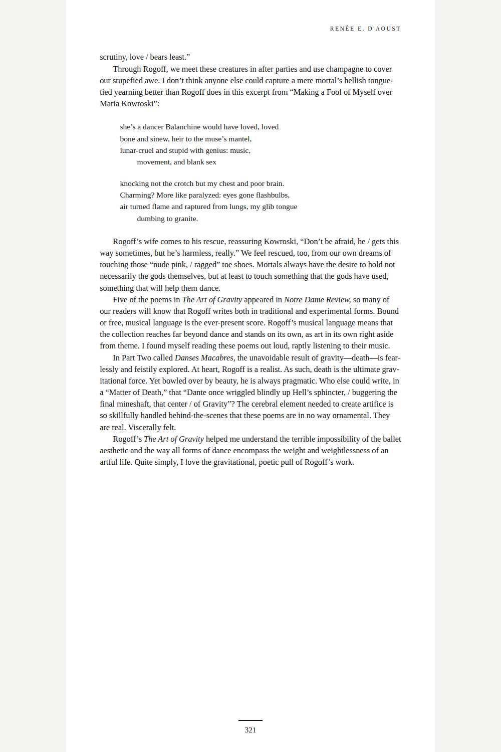Renée E. D'Aoust
scrutiny, love / bears least.”
Through Rogoff, we meet these creatures in after parties and use champagne to cover our stupefied awe. I don’t think anyone else could capture a mere mortal’s hellish tongue-tied yearning better than Rogoff does in this excerpt from “Making a Fool of Myself over Maria Kowroski”:
she’s a dancer Balanchine would have loved, loved
bone and sinew, heir to the muse’s mantel,
lunar-cruel and stupid with genius: music,
movement, and blank sex
knocking not the crotch but my chest and poor brain.
Charming? More like paralyzed: eyes gone flashbulbs,
air turned flame and raptured from lungs, my glib tongue
dumbing to granite.
Rogoff’s wife comes to his rescue, reassuring Kowroski, “Don’t be afraid, he / gets this way sometimes, but he’s harmless, really.” We feel rescued, too, from our own dreams of touching those “nude pink, / ragged” toe shoes. Mortals always have the desire to hold not necessarily the gods themselves, but at least to touch something that the gods have used, something that will help them dance.
Five of the poems in The Art of Gravity appeared in Notre Dame Review, so many of our readers will know that Rogoff writes both in traditional and experimental forms. Bound or free, musical language is the ever-present score. Rogoff’s musical language means that the collection reaches far beyond dance and stands on its own, as art in its own right aside from theme. I found myself reading these poems out loud, raptly listening to their music.
In Part Two called Danses Macabres, the unavoidable result of gravity—death—is fearlessly and feistily explored. At heart, Rogoff is a realist. As such, death is the ultimate gravitational force. Yet bowled over by beauty, he is always pragmatic. Who else could write, in a “Matter of Death,” that “Dante once wriggled blindly up Hell’s sphincter, / buggering the final mineshaft, that center / of Gravity”? The cerebral element needed to create artifice is so skillfully handled behind-the-scenes that these poems are in no way ornamental. They are real. Viscerally felt.
Rogoff’s The Art of Gravity helped me understand the terrible impossibility of the ballet aesthetic and the way all forms of dance encompass the weight and weightlessness of an artful life. Quite simply, I love the gravitational, poetic pull of Rogoff’s work.
321